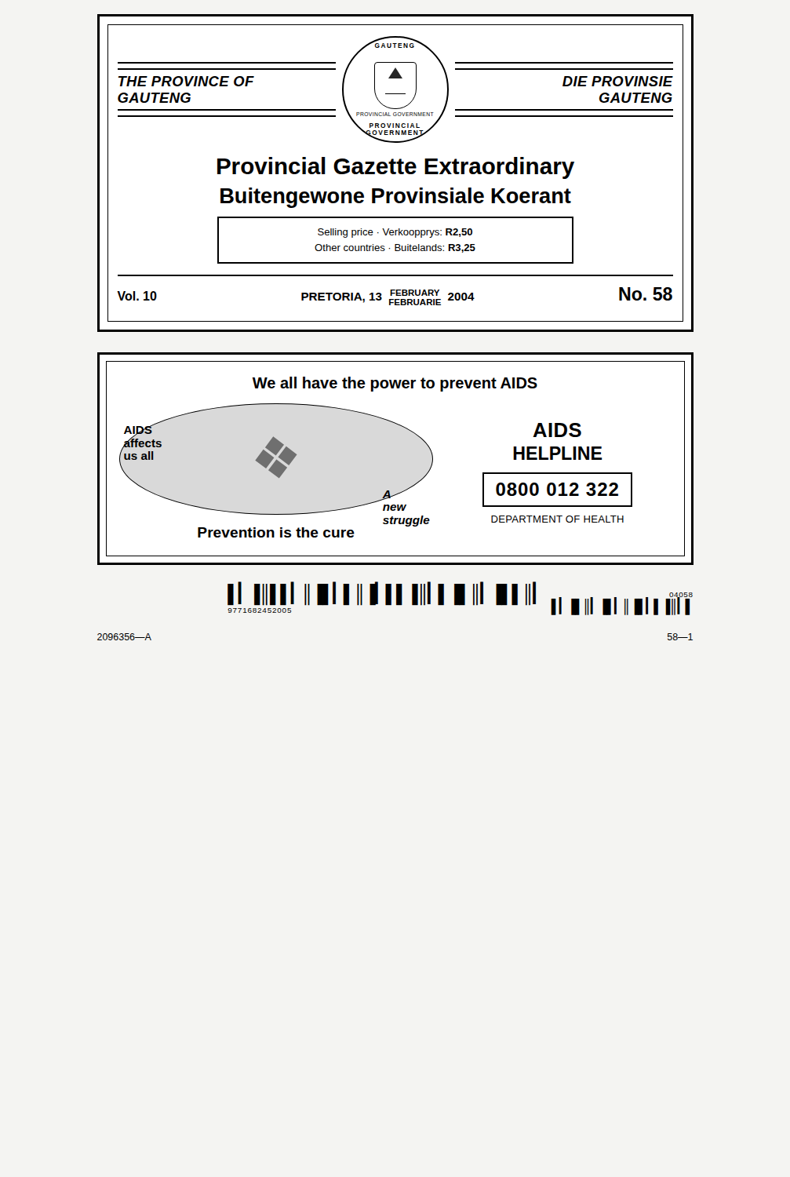THE PROVINCE OF
GAUTENG
GAUTENG
PROVINCIAL GOVERNMENT
PROVINCIAL GOVERNMENT
DIE PROVINSIE
GAUTENG
Provincial Gazette Extraordinary
Buitengewone Provinsiale Koerant
Selling price · Verkoopprys: R2,50
Other countries · Buitelands: R3,25
Vol. 10
PRETORIA, 13 FEBRUARY
FEBRUARIE 2004
No. 58
We all have the power to prevent AIDS
❖
AIDS
affects
us all
A
new
struggle
Prevention is the cure
AIDS
HELPLINE
0800 012 322
DEPARTMENT OF HEALTH
▌▎▐║▌▌▎║▐▌▎▌║▐▎▌▌▐║▎▌▐▌║▎▐▌▌║▎
9771682452005
04058
▌▎▐▌║▎▐▌▎║▐▌▎▌▐║▎▌
2096356—A
58—1